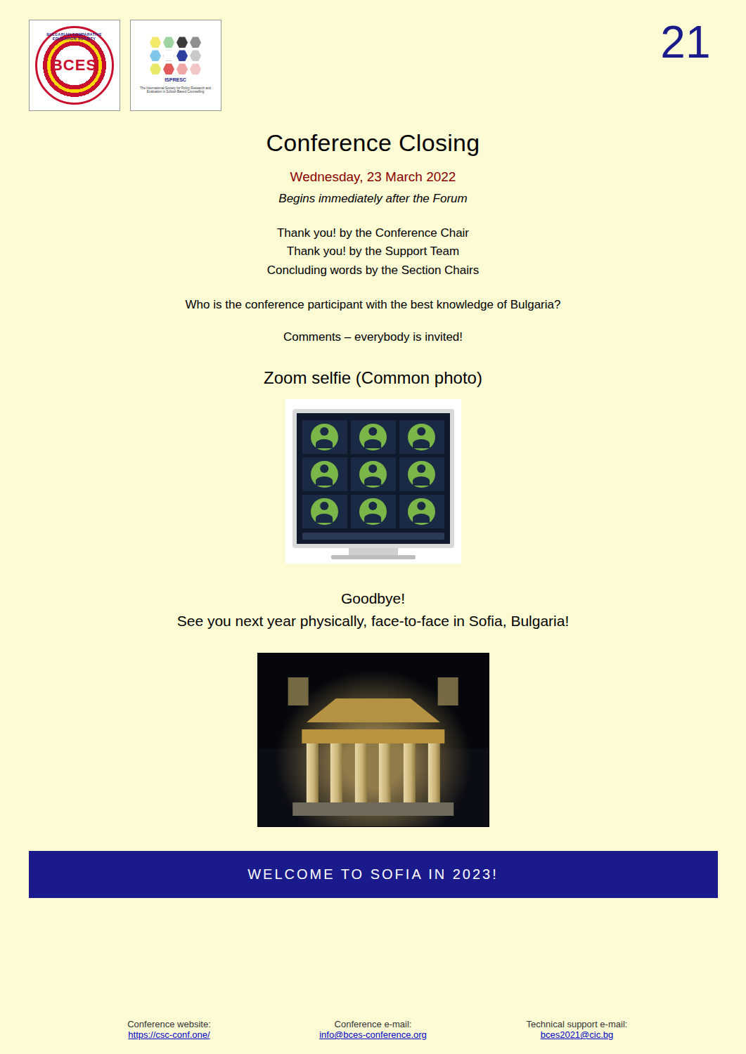BCES
ISPRESC
The International Society for Policy Research and Evaluation in School-Based Counselling
21
Conference Closing
Wednesday, 23 March 2022
Begins immediately after the Forum
Thank you! by the Conference Chair
Thank you! by the Support Team
Concluding words by the Section Chairs
Who is the conference participant with the best knowledge of Bulgaria?
Comments – everybody is invited!
Zoom selfie (Common photo)
Goodbye!
See you next year physically, face-to-face in Sofia, Bulgaria!
WELCOME TO SOFIA IN 2023!
Conference website:
https://csc-conf.one/
Conference e-mail:
info@bces-conference.org
Technical support e-mail:
bces2021@cic.bg